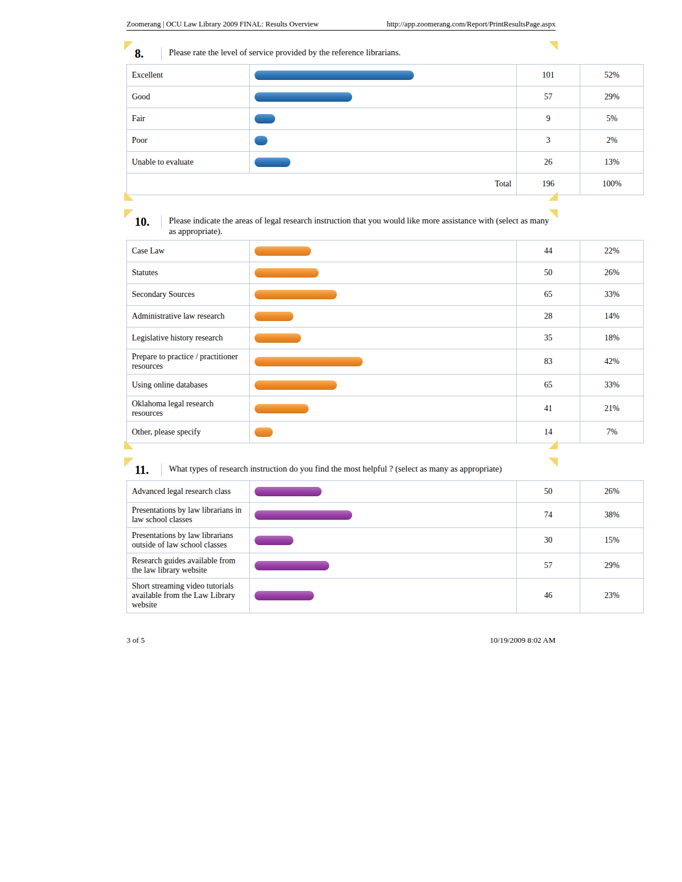Zoomerang | OCU Law Library 2009 FINAL: Results Overview
http://app.zoomerang.com/Report/PrintResultsPage.aspx
8.
Please rate the level of service provided by the reference librarians.
| Excellent | | 101 | 52% |
| Good | | 57 | 29% |
| Fair | | 9 | 5% |
| Poor | | 3 | 2% |
| Unable to evaluate | | 26 | 13% |
| Total | 196 | 100% |
10.
Please indicate the areas of legal research instruction that you would like more assistance with (select as many as appropriate).
| Case Law | | 44 | 22% |
| Statutes | | 50 | 26% |
| Secondary Sources | | 65 | 33% |
| Administrative law research | | 28 | 14% |
| Legislative history research | | 35 | 18% |
| Prepare to practice / practitioner resources | | 83 | 42% |
| Using online databases | | 65 | 33% |
| Oklahoma legal research resources | | 41 | 21% |
| Other, please specify | | 14 | 7% |
11.
What types of research instruction do you find the most helpful ? (select as many as appropriate)
| Advanced legal research class | | 50 | 26% |
| Presentations by law librarians in law school classes | | 74 | 38% |
| Presentations by law librarians outside of law school classes | | 30 | 15% |
| Research guides available from the law library website | | 57 | 29% |
| Short streaming video tutorials available from the Law Library website | | 46 | 23% |
3 of 5
10/19/2009 8:02 AM